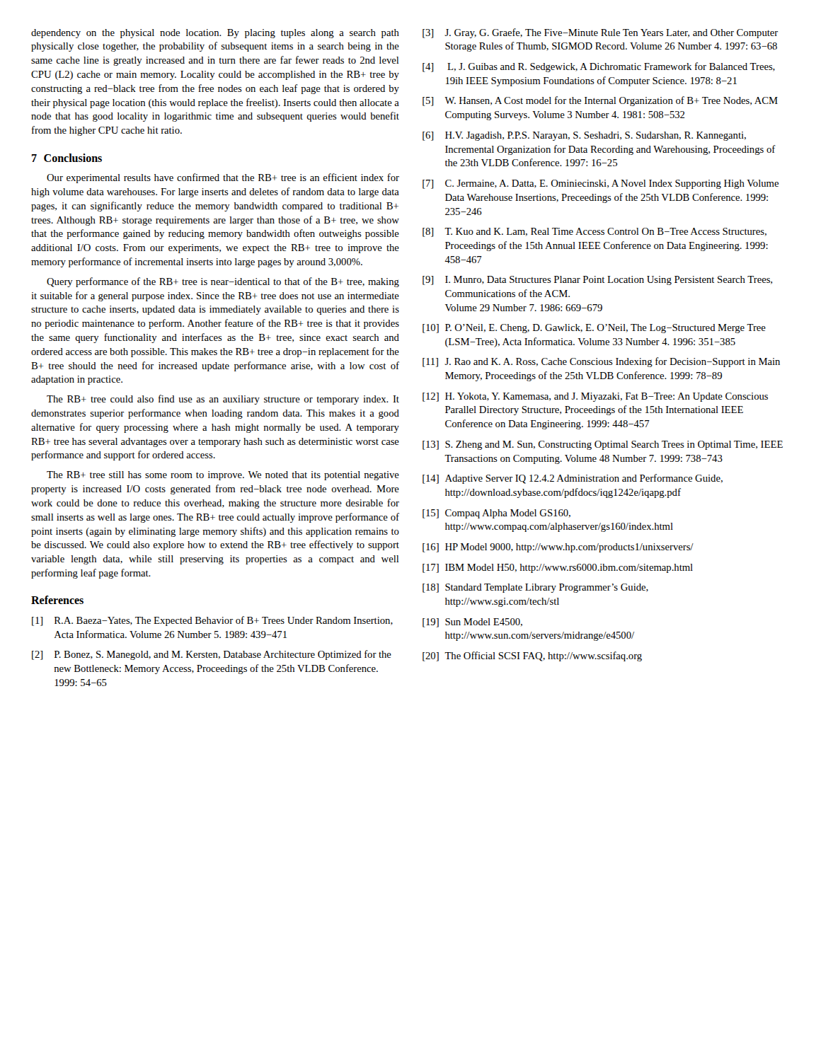dependency on the physical node location. By placing tuples along a search path physically close together, the probability of subsequent items in a search being in the same cache line is greatly increased and in turn there are far fewer reads to 2nd level CPU (L2) cache or main memory. Locality could be accomplished in the RB+ tree by constructing a red−black tree from the free nodes on each leaf page that is ordered by their physical page location (this would replace the freelist). Inserts could then allocate a node that has good locality in logarithmic time and subsequent queries would benefit from the higher CPU cache hit ratio.
7 Conclusions
Our experimental results have confirmed that the RB+ tree is an efficient index for high volume data warehouses. For large inserts and deletes of random data to large data pages, it can significantly reduce the memory bandwidth compared to traditional B+ trees. Although RB+ storage requirements are larger than those of a B+ tree, we show that the performance gained by reducing memory bandwidth often outweighs possible additional I/O costs. From our experiments, we expect the RB+ tree to improve the memory performance of incremental inserts into large pages by around 3,000%.
Query performance of the RB+ tree is near−identical to that of the B+ tree, making it suitable for a general purpose index. Since the RB+ tree does not use an intermediate structure to cache inserts, updated data is immediately available to queries and there is no periodic maintenance to perform. Another feature of the RB+ tree is that it provides the same query functionality and interfaces as the B+ tree, since exact search and ordered access are both possible. This makes the RB+ tree a drop−in replacement for the B+ tree should the need for increased update performance arise, with a low cost of adaptation in practice.
The RB+ tree could also find use as an auxiliary structure or temporary index. It demonstrates superior performance when loading random data. This makes it a good alternative for query processing where a hash might normally be used. A temporary RB+ tree has several advantages over a temporary hash such as deterministic worst case performance and support for ordered access.
The RB+ tree still has some room to improve. We noted that its potential negative property is increased I/O costs generated from red−black tree node overhead. More work could be done to reduce this overhead, making the structure more desirable for small inserts as well as large ones. The RB+ tree could actually improve performance of point inserts (again by eliminating large memory shifts) and this application remains to be discussed. We could also explore how to extend the RB+ tree effectively to support variable length data, while still preserving its properties as a compact and well performing leaf page format.
References
[1] R.A. Baeza−Yates, The Expected Behavior of B+ Trees Under Random Insertion, Acta Informatica. Volume 26 Number 5. 1989: 439−471
[2] P. Bonez, S. Manegold, and M. Kersten, Database Architecture Optimized for the new Bottleneck: Memory Access, Proceedings of the 25th VLDB Conference. 1999: 54−65
[3] J. Gray, G. Graefe, The Five−Minute Rule Ten Years Later, and Other Computer Storage Rules of Thumb, SIGMOD Record. Volume 26 Number 4. 1997: 63−68
[4] L, J. Guibas and R. Sedgewick, A Dichromatic Framework for Balanced Trees, 19ih IEEE Symposium Foundations of Computer Science. 1978: 8−21
[5] W. Hansen, A Cost model for the Internal Organization of B+ Tree Nodes, ACM Computing Surveys. Volume 3 Number 4. 1981: 508−532
[6] H.V. Jagadish, P.P.S. Narayan, S. Seshadri, S. Sudarshan, R. Kanneganti, Incremental Organization for Data Recording and Warehousing, Proceedings of the 23th VLDB Conference. 1997: 16−25
[7] C. Jermaine, A. Datta, E. Ominiecinski, A Novel Index Supporting High Volume Data Warehouse Insertions, Preceedings of the 25th VLDB Conference. 1999: 235−246
[8] T. Kuo and K. Lam, Real Time Access Control On B−Tree Access Structures, Proceedings of the 15th Annual IEEE Conference on Data Engineering. 1999: 458−467
[9] I. Munro, Data Structures Planar Point Location Using Persistent Search Trees, Communications of the ACM.
Volume 29 Number 7. 1986: 669−679
[10] P. O’Neil, E. Cheng, D. Gawlick, E. O’Neil, The Log−Structured Merge Tree (LSM−Tree), Acta Informatica. Volume 33 Number 4. 1996: 351−385
[11] J. Rao and K. A. Ross, Cache Conscious Indexing for Decision−Support in Main Memory, Proceedings of the 25th VLDB Conference. 1999: 78−89
[12] H. Yokota, Y. Kamemasa, and J. Miyazaki, Fat B−Tree: An Update Conscious Parallel Directory Structure, Proceedings of the 15th International IEEE Conference on Data Engineering. 1999: 448−457
[13] S. Zheng and M. Sun, Constructing Optimal Search Trees in Optimal Time, IEEE Transactions on Computing. Volume 48 Number 7. 1999: 738−743
[14] Adaptive Server IQ 12.4.2 Administration and Performance Guide,
http://download.sybase.com/pdfdocs/iqg1242e/iqapg.pdf
[15] Compaq Alpha Model GS160,
http://www.compaq.com/alphaserver/gs160/index.html
[16] HP Model 9000, http://www.hp.com/products1/unixservers/
[17] IBM Model H50, http://www.rs6000.ibm.com/sitemap.html
[18] Standard Template Library Programmer’s Guide,
http://www.sgi.com/tech/stl
[19] Sun Model E4500,
http://www.sun.com/servers/midrange/e4500/
[20] The Official SCSI FAQ, http://www.scsifaq.org